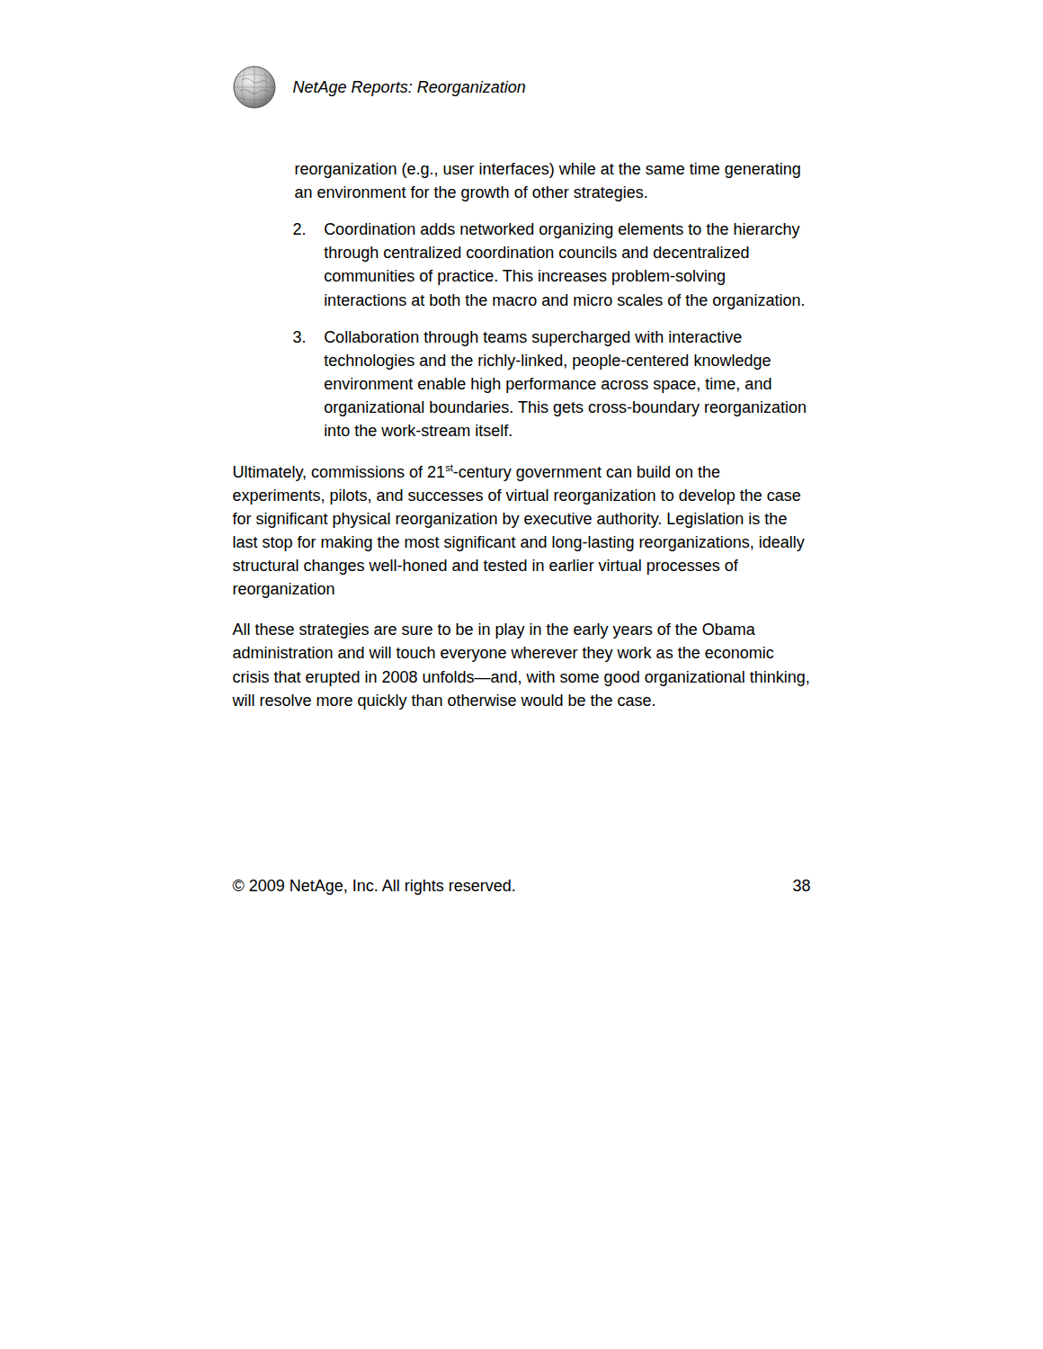NetAge Reports: Reorganization
reorganization (e.g., user interfaces) while at the same time generating an environment for the growth of other strategies.
2. Coordination adds networked organizing elements to the hierarchy through centralized coordination councils and decentralized communities of practice. This increases problem-solving interactions at both the macro and micro scales of the organization.
3. Collaboration through teams supercharged with interactive technologies and the richly-linked, people-centered knowledge environment enable high performance across space, time, and organizational boundaries. This gets cross-boundary reorganization into the work-stream itself.
Ultimately, commissions of 21st-century government can build on the experiments, pilots, and successes of virtual reorganization to develop the case for significant physical reorganization by executive authority. Legislation is the last stop for making the most significant and long-lasting reorganizations, ideally structural changes well-honed and tested in earlier virtual processes of reorganization
All these strategies are sure to be in play in the early years of the Obama administration and will touch everyone wherever they work as the economic crisis that erupted in 2008 unfolds—and, with some good organizational thinking, will resolve more quickly than otherwise would be the case.
© 2009 NetAge, Inc. All rights reserved.
38